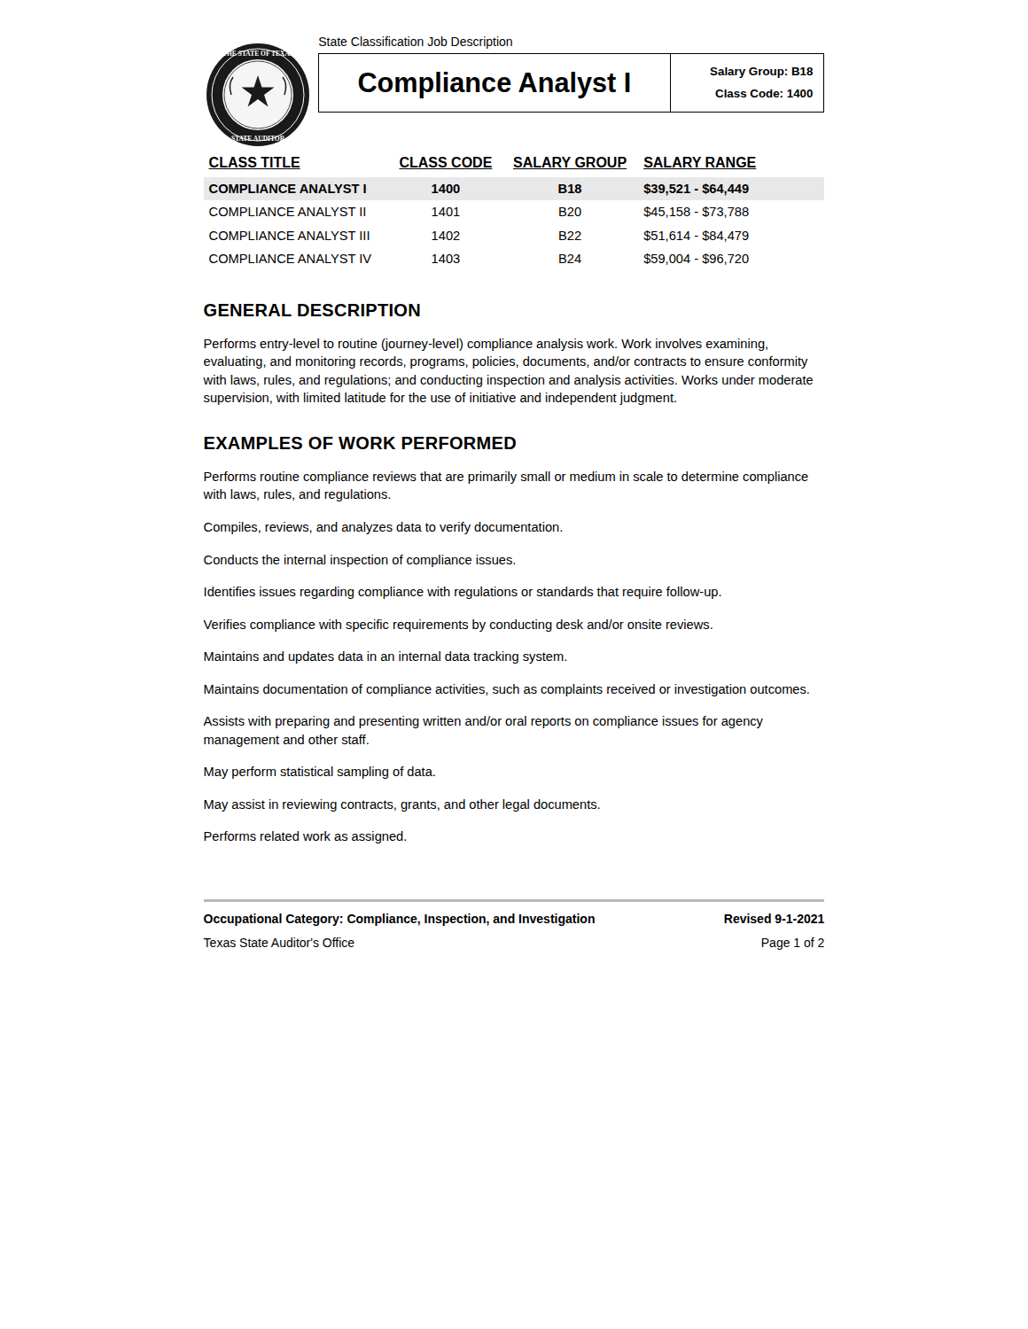State Classification Job Description
THE STATE OF TEXAS STATE AUDITOR
Compliance Analyst I
Salary Group: B18
Class Code: 1400
| CLASS TITLE | CLASS CODE | SALARY GROUP | SALARY RANGE |
| --- | --- | --- | --- |
| COMPLIANCE ANALYST I | 1400 | B18 | $39,521 - $64,449 |
| COMPLIANCE ANALYST II | 1401 | B20 | $45,158 - $73,788 |
| COMPLIANCE ANALYST III | 1402 | B22 | $51,614 - $84,479 |
| COMPLIANCE ANALYST IV | 1403 | B24 | $59,004 - $96,720 |
GENERAL DESCRIPTION
Performs entry-level to routine (journey-level) compliance analysis work. Work involves examining, evaluating, and monitoring records, programs, policies, documents, and/or contracts to ensure conformity with laws, rules, and regulations; and conducting inspection and analysis activities. Works under moderate supervision, with limited latitude for the use of initiative and independent judgment.
EXAMPLES OF WORK PERFORMED
Performs routine compliance reviews that are primarily small or medium in scale to determine compliance with laws, rules, and regulations.
Compiles, reviews, and analyzes data to verify documentation.
Conducts the internal inspection of compliance issues.
Identifies issues regarding compliance with regulations or standards that require follow-up.
Verifies compliance with specific requirements by conducting desk and/or onsite reviews.
Maintains and updates data in an internal data tracking system.
Maintains documentation of compliance activities, such as complaints received or investigation outcomes.
Assists with preparing and presenting written and/or oral reports on compliance issues for agency management and other staff.
May perform statistical sampling of data.
May assist in reviewing contracts, grants, and other legal documents.
Performs related work as assigned.
Occupational Category: Compliance, Inspection, and Investigation
Revised 9-1-2021
Texas State Auditor's Office
Page 1 of 2